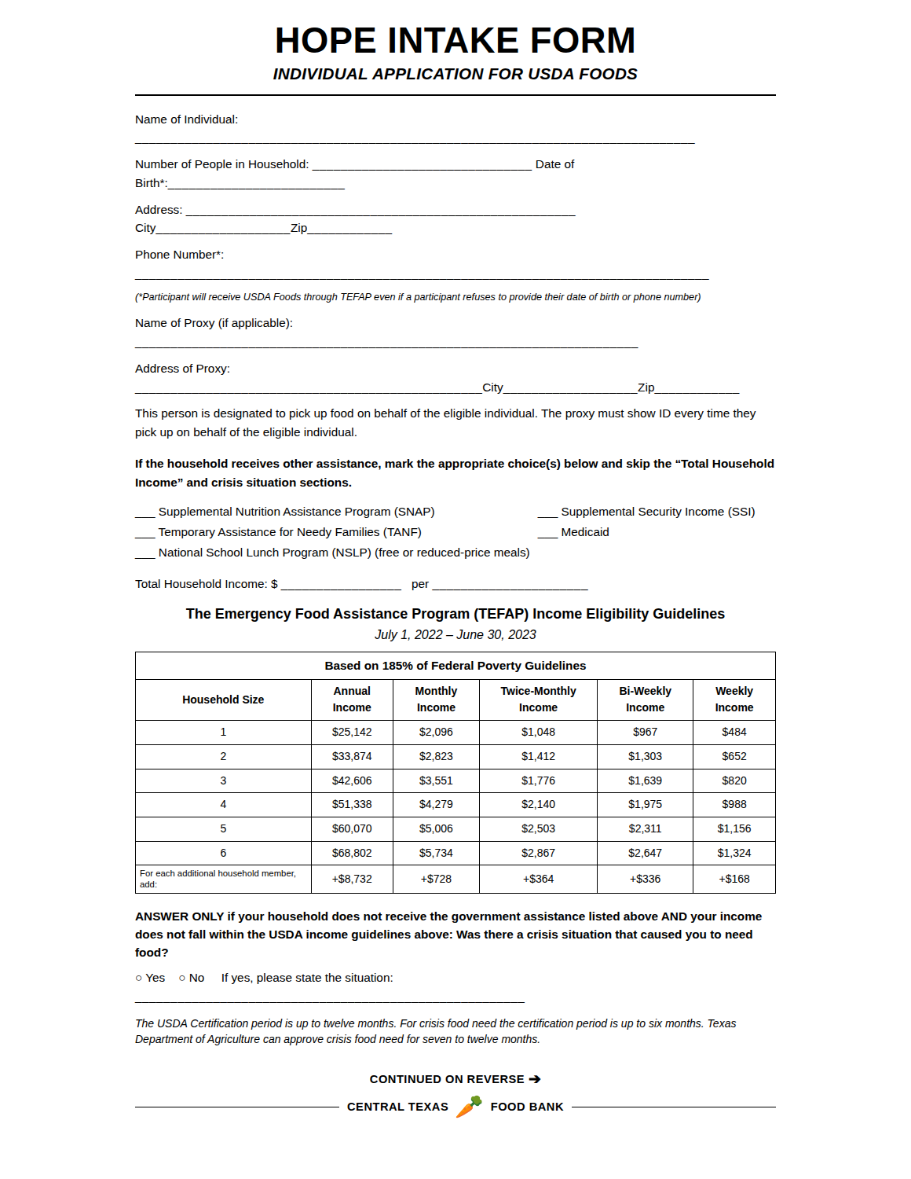HOPE INTAKE FORM
INDIVIDUAL APPLICATION FOR USDA FOODS
Name of Individual: _______________________________________________________________________________
Number of People in Household: _______________________________ Date of Birth*:_________________________
Address: _______________________________________________________ City___________________Zip____________
Phone Number*: _________________________________________________________________________________
(*Participant will receive USDA Foods through TEFAP even if a participant refuses to provide their date of birth or phone number)
Name of Proxy (if applicable): _______________________________________________________________________
Address of Proxy: _________________________________________________City___________________Zip____________
This person is designated to pick up food on behalf of the eligible individual. The proxy must show ID every time they pick up on behalf of the eligible individual.
If the household receives other assistance, mark the appropriate choice(s) below and skip the “Total Household Income” and crisis situation sections.
___ Supplemental Nutrition Assistance Program (SNAP)
___ Supplemental Security Income (SSI)
___ Temporary Assistance for Needy Families (TANF)
___ Medicaid
___ National School Lunch Program (NSLP) (free or reduced-price meals)
Total Household Income: $ _________________ per ______________________
The Emergency Food Assistance Program (TEFAP) Income Eligibility Guidelines
July 1, 2022 – June 30, 2023
| Based on 185% of Federal Poverty Guidelines |
| --- |
| Household Size | Annual Income | Monthly Income | Twice-Monthly Income | Bi-Weekly Income | Weekly Income |
| 1 | $25,142 | $2,096 | $1,048 | $967 | $484 |
| 2 | $33,874 | $2,823 | $1,412 | $1,303 | $652 |
| 3 | $42,606 | $3,551 | $1,776 | $1,639 | $820 |
| 4 | $51,338 | $4,279 | $2,140 | $1,975 | $988 |
| 5 | $60,070 | $5,006 | $2,503 | $2,311 | $1,156 |
| 6 | $68,802 | $5,734 | $2,867 | $2,647 | $1,324 |
| For each additional household member, add: | +$8,732 | +$728 | +$364 | +$336 | +$168 |
ANSWER ONLY if your household does not receive the government assistance listed above AND your income does not fall within the USDA income guidelines above: Was there a crisis situation that caused you to need food?
○ Yes ○ No If yes, please state the situation: _______________________________________________________
The USDA Certification period is up to twelve months. For crisis food need the certification period is up to six months. Texas Department of Agriculture can approve crisis food need for seven to twelve months.
CONTINUED ON REVERSE ➔
CENTRAL TEXAS 🥕 FOOD BANK